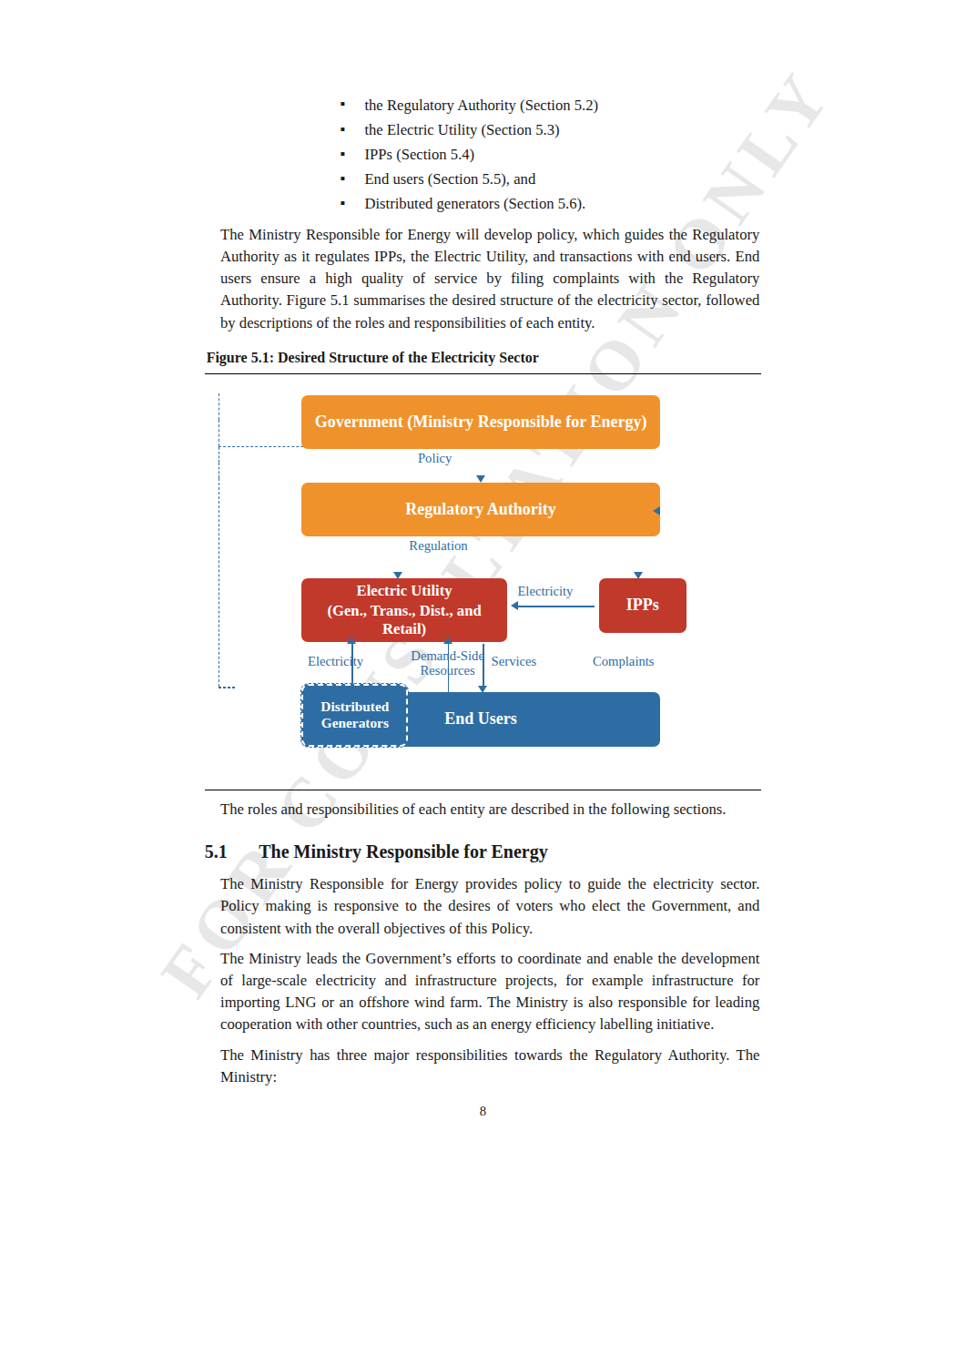FOR CONSULTATION ONLY
the Regulatory Authority (Section 5.2)
the Electric Utility (Section 5.3)
IPPs (Section 5.4)
End users (Section 5.5), and
Distributed generators (Section 5.6).
The Ministry Responsible for Energy will develop policy, which guides the Regulatory Authority as it regulates IPPs, the Electric Utility, and transactions with end users. End users ensure a high quality of service by filing complaints with the Regulatory Authority. Figure 5.1 summarises the desired structure of the electricity sector, followed by descriptions of the roles and responsibilities of each entity.
Figure 5.1: Desired Structure of the Electricity Sector
Government (Ministry Responsible for Energy)
Regulatory Authority
Electric Utility
(Gen., Trans., Dist., and Retail)
IPPs
End Users
Distributed
Generators
Policy
Regulation
Electricity
Electricity
Demand-Side
Resources
Services
Complaints
The roles and responsibilities of each entity are described in the following sections.
5.1 The Ministry Responsible for Energy
The Ministry Responsible for Energy provides policy to guide the electricity sector. Policy making is responsive to the desires of voters who elect the Government, and consistent with the overall objectives of this Policy.
The Ministry leads the Government’s efforts to coordinate and enable the development of large-scale electricity and infrastructure projects, for example infrastructure for importing LNG or an offshore wind farm. The Ministry is also responsible for leading cooperation with other countries, such as an energy efficiency labelling initiative.
The Ministry has three major responsibilities towards the Regulatory Authority. The Ministry:
8